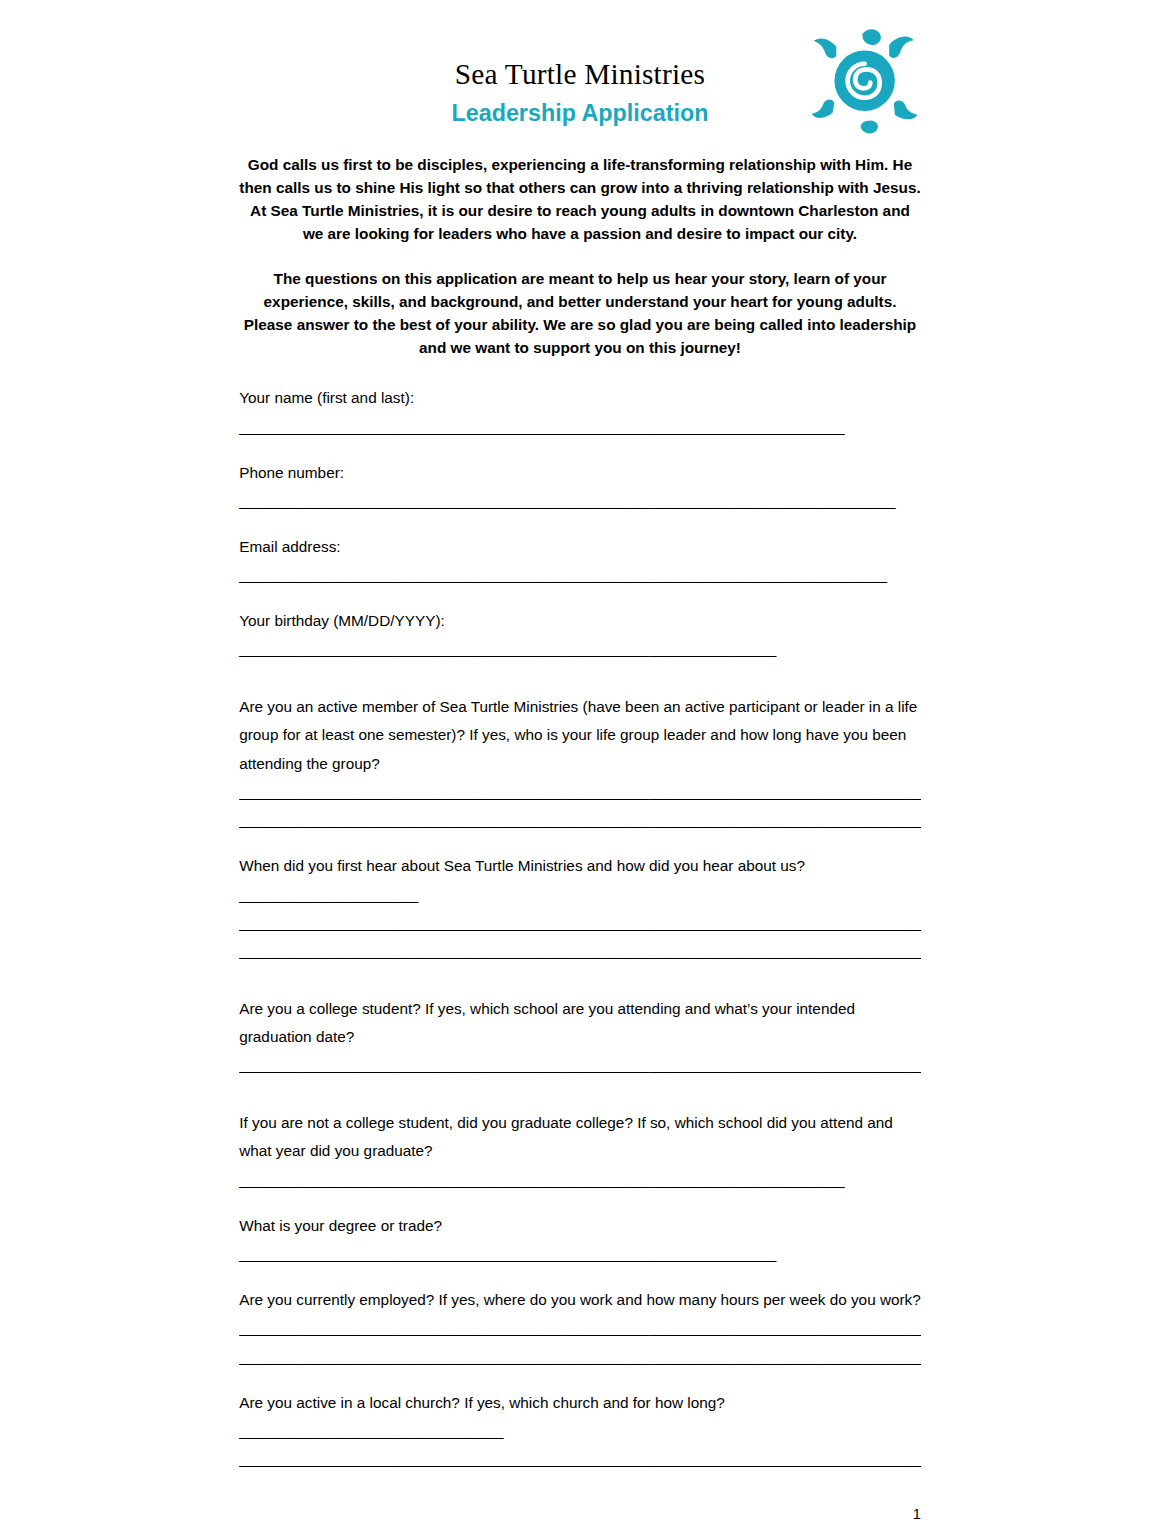Sea Turtle Ministries
Leadership Application
God calls us first to be disciples, experiencing a life-transforming relationship with Him. He then calls us to shine His light so that others can grow into a thriving relationship with Jesus. At Sea Turtle Ministries, it is our desire to reach young adults in downtown Charleston and we are looking for leaders who have a passion and desire to impact our city.
The questions on this application are meant to help us hear your story, learn of your experience, skills, and background, and better understand your heart for young adults. Please answer to the best of your ability. We are so glad you are being called into leadership and we want to support you on this journey!
Your name (first and last): _______________________________________________________________________
Phone number: _____________________________________________________________________________
Email address: ____________________________________________________________________________
Your birthday (MM/DD/YYYY): _______________________________________________________________
Are you an active member of Sea Turtle Ministries (have been an active participant or leader in a life group for at least one semester)? If yes, who is your life group leader and how long have you been attending the group? _______________________________________________________________________________________ _______________________________________________________________________________________
When did you first hear about Sea Turtle Ministries and how did you hear about us? _____________________ _______________________________________________________________________________________ _______________________________________________________________________________________
Are you a college student? If yes, which school are you attending and what’s your intended graduation date? _________________________________________________________________________________
If you are not a college student, did you graduate college? If so, which school did you attend and what year did you graduate? _______________________________________________________________________
What is your degree or trade? _______________________________________________________________
Are you currently employed? If yes, where do you work and how many hours per week do you work? _______________________________________________________________________________________ _______________________________________________________________________________________
Are you active in a local church? If yes, which church and for how long? _______________________________ _______________________________________________________________________________________
1